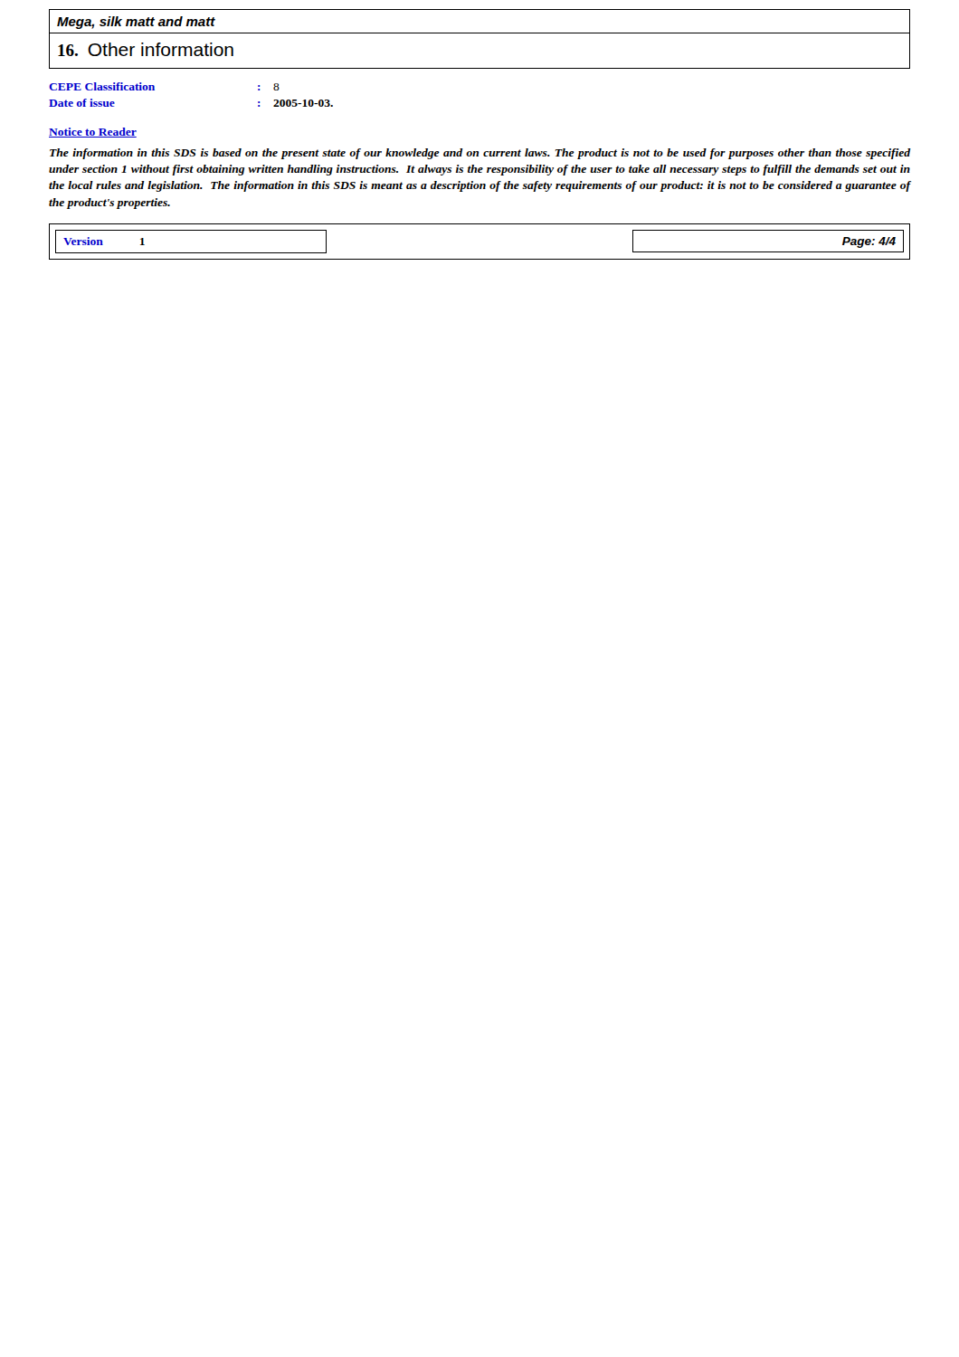Mega, silk matt and matt
16. Other information
| CEPE Classification | : | 8 |
| Date of issue | : | 2005-10-03. |
Notice to Reader
The information in this SDS is based on the present state of our knowledge and on current laws. The product is not to be used for purposes other than those specified under section 1 without first obtaining written handling instructions. It always is the responsibility of the user to take all necessary steps to fulfill the demands set out in the local rules and legislation. The information in this SDS is meant as a description of the safety requirements of our product: it is not to be considered a guarantee of the product's properties.
Version 1
Page: 4/4